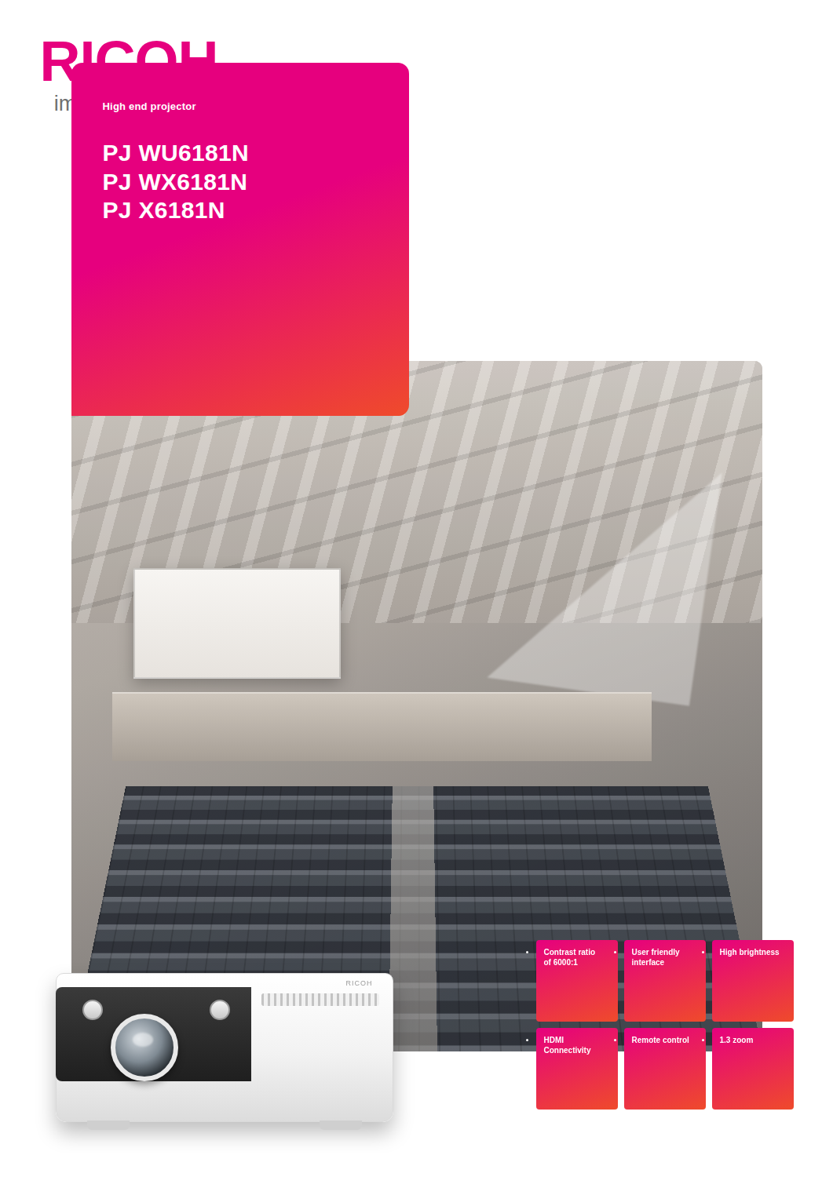High end projector
PJ WU6181N
PJ WX6181N
PJ X6181N
RICOH
imagine. change.
RICOH
Contrast ratio of 6000:1
User friendly interface
High brightness
HDMI Connectivity
Remote control
1.3 zoom